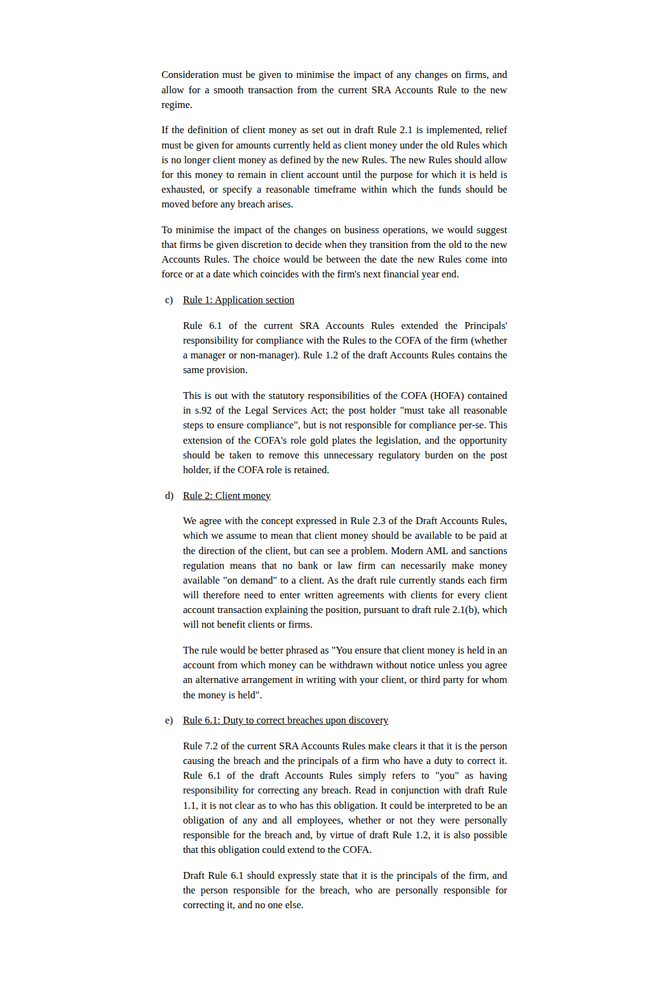Consideration must be given to minimise the impact of any changes on firms, and allow for a smooth transaction from the current SRA Accounts Rule to the new regime.
If the definition of client money as set out in draft Rule 2.1 is implemented, relief must be given for amounts currently held as client money under the old Rules which is no longer client money as defined by the new Rules. The new Rules should allow for this money to remain in client account until the purpose for which it is held is exhausted, or specify a reasonable timeframe within which the funds should be moved before any breach arises.
To minimise the impact of the changes on business operations, we would suggest that firms be given discretion to decide when they transition from the old to the new Accounts Rules. The choice would be between the date the new Rules come into force or at a date which coincides with the firm's next financial year end.
c)
Rule 1: Application section
Rule 6.1 of the current SRA Accounts Rules extended the Principals' responsibility for compliance with the Rules to the COFA of the firm (whether a manager or non-manager). Rule 1.2 of the draft Accounts Rules contains the same provision.
This is out with the statutory responsibilities of the COFA (HOFA) contained in s.92 of the Legal Services Act; the post holder "must take all reasonable steps to ensure compliance", but is not responsible for compliance per-se. This extension of the COFA's role gold plates the legislation, and the opportunity should be taken to remove this unnecessary regulatory burden on the post holder, if the COFA role is retained.
d)
Rule 2: Client money
We agree with the concept expressed in Rule 2.3 of the Draft Accounts Rules, which we assume to mean that client money should be available to be paid at the direction of the client, but can see a problem. Modern AML and sanctions regulation means that no bank or law firm can necessarily make money available "on demand" to a client. As the draft rule currently stands each firm will therefore need to enter written agreements with clients for every client account transaction explaining the position, pursuant to draft rule 2.1(b), which will not benefit clients or firms.
The rule would be better phrased as "You ensure that client money is held in an account from which money can be withdrawn without notice unless you agree an alternative arrangement in writing with your client, or third party for whom the money is held".
e)
Rule 6.1: Duty to correct breaches upon discovery
Rule 7.2 of the current SRA Accounts Rules make clears it that it is the person causing the breach and the principals of a firm who have a duty to correct it. Rule 6.1 of the draft Accounts Rules simply refers to "you" as having responsibility for correcting any breach. Read in conjunction with draft Rule 1.1, it is not clear as to who has this obligation. It could be interpreted to be an obligation of any and all employees, whether or not they were personally responsible for the breach and, by virtue of draft Rule 1.2, it is also possible that this obligation could extend to the COFA.
Draft Rule 6.1 should expressly state that it is the principals of the firm, and the person responsible for the breach, who are personally responsible for correcting it, and no one else.